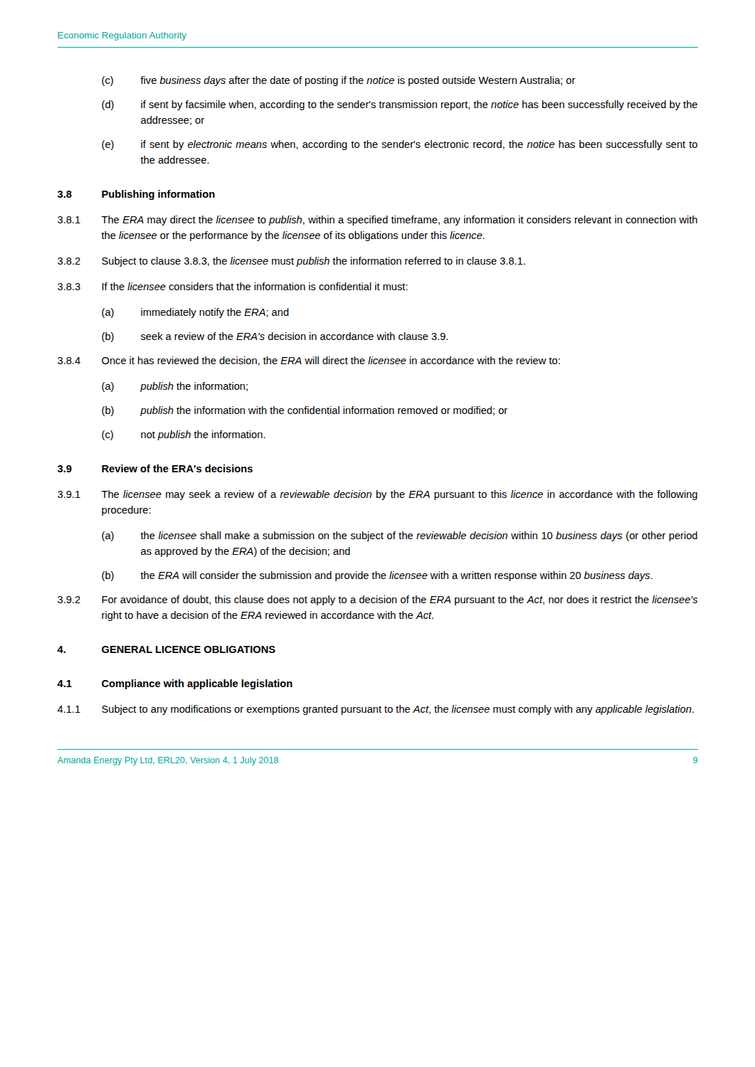Economic Regulation Authority
(c)
five business days after the date of posting if the notice is posted outside Western Australia; or
(d)
if sent by facsimile when, according to the sender's transmission report, the notice has been successfully received by the addressee; or
(e)
if sent by electronic means when, according to the sender's electronic record, the notice has been successfully sent to the addressee.
3.8
Publishing information
3.8.1
The ERA may direct the licensee to publish, within a specified timeframe, any information it considers relevant in connection with the licensee or the performance by the licensee of its obligations under this licence.
3.8.2
Subject to clause 3.8.3, the licensee must publish the information referred to in clause 3.8.1.
3.8.3
If the licensee considers that the information is confidential it must:
(a)
immediately notify the ERA; and
(b)
seek a review of the ERA's decision in accordance with clause 3.9.
3.8.4
Once it has reviewed the decision, the ERA will direct the licensee in accordance with the review to:
(a)
publish the information;
(b)
publish the information with the confidential information removed or modified; or
(c)
not publish the information.
3.9
Review of the ERA's decisions
3.9.1
The licensee may seek a review of a reviewable decision by the ERA pursuant to this licence in accordance with the following procedure:
(a)
the licensee shall make a submission on the subject of the reviewable decision within 10 business days (or other period as approved by the ERA) of the decision; and
(b)
the ERA will consider the submission and provide the licensee with a written response within 20 business days.
3.9.2
For avoidance of doubt, this clause does not apply to a decision of the ERA pursuant to the Act, nor does it restrict the licensee's right to have a decision of the ERA reviewed in accordance with the Act.
4.
GENERAL LICENCE OBLIGATIONS
4.1
Compliance with applicable legislation
4.1.1
Subject to any modifications or exemptions granted pursuant to the Act, the licensee must comply with any applicable legislation.
Amanda Energy Pty Ltd, ERL20, Version 4, 1 July 2018 9